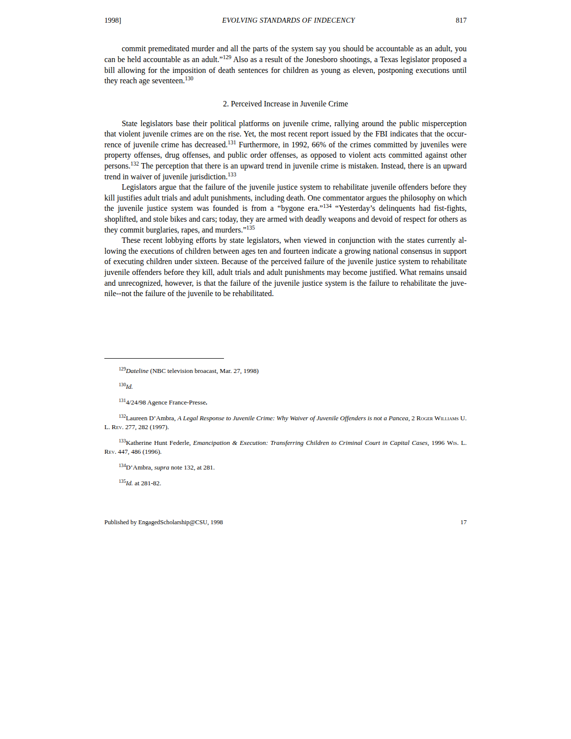1998] Evolving Standards of Indecency 817
commit premeditated murder and all the parts of the system say you should be accountable as an adult, you can be held accountable as an adult.”129 Also as a result of the Jonesboro shootings, a Texas legislator proposed a bill allowing for the imposition of death sentences for children as young as eleven, postponing executions until they reach age seventeen.130
2. Perceived Increase in Juvenile Crime
State legislators base their political platforms on juvenile crime, rallying around the public misperception that violent juvenile crimes are on the rise. Yet, the most recent report issued by the FBI indicates that the occurrence of juvenile crime has decreased.131 Furthermore, in 1992, 66% of the crimes committed by juveniles were property offenses, drug offenses, and public order offenses, as opposed to violent acts committed against other persons.132 The perception that there is an upward trend in juvenile crime is mistaken. Instead, there is an upward trend in waiver of juvenile jurisdiction.133
Legislators argue that the failure of the juvenile justice system to rehabilitate juvenile offenders before they kill justifies adult trials and adult punishments, including death. One commentator argues the philosophy on which the juvenile justice system was founded is from a “bygone era.”134 “Yesterday’s delinquents had fist-fights, shoplifted, and stole bikes and cars; today, they are armed with deadly weapons and devoid of respect for others as they commit burglaries, rapes, and murders.”135
These recent lobbying efforts by state legislators, when viewed in conjunction with the states currently allowing the executions of children between ages ten and fourteen indicate a growing national consensus in support of executing children under sixteen. Because of the perceived failure of the juvenile justice system to rehabilitate juvenile offenders before they kill, adult trials and adult punishments may become justified. What remains unsaid and unrecognized, however, is that the failure of the juvenile justice system is the failure to rehabilitate the juvenile--not the failure of the juvenile to be rehabilitated.
129Dateline (NBC television broacast, Mar. 27, 1998)
130Id.
1314/24/98 Agence France-Presse.
132Laureen D’Ambra, A Legal Response to Juvenile Crime: Why Waiver of Juvenile Offenders is not a Pancea, 2 Roger Williams U. L. Rev. 277, 282 (1997).
133Katherine Hunt Federle, Emancipation & Execution: Transferring Children to Criminal Court in Capital Cases, 1996 Wis. L. Rev. 447, 486 (1996).
134D’Ambra, supra note 132, at 281.
135Id. at 281-82.
Published by EngagedScholarship@CSU, 1998 17